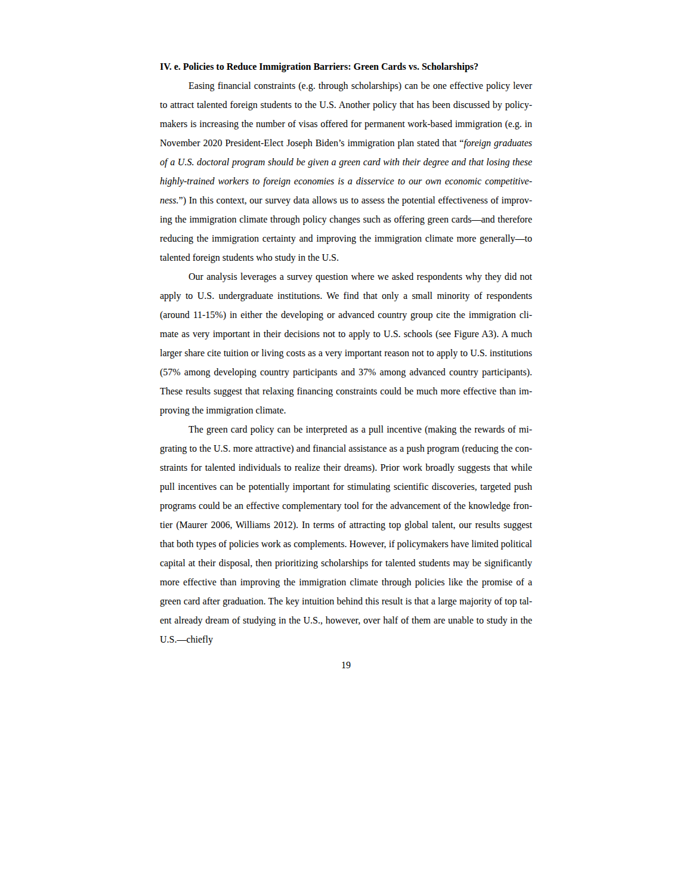IV. e. Policies to Reduce Immigration Barriers: Green Cards vs. Scholarships?
Easing financial constraints (e.g. through scholarships) can be one effective policy lever to attract talented foreign students to the U.S. Another policy that has been discussed by policymakers is increasing the number of visas offered for permanent work-based immigration (e.g. in November 2020 President-Elect Joseph Biden’s immigration plan stated that “foreign graduates of a U.S. doctoral program should be given a green card with their degree and that losing these highly-trained workers to foreign economies is a disservice to our own economic competitiveness.”) In this context, our survey data allows us to assess the potential effectiveness of improving the immigration climate through policy changes such as offering green cards—and therefore reducing the immigration certainty and improving the immigration climate more generally—to talented foreign students who study in the U.S.
Our analysis leverages a survey question where we asked respondents why they did not apply to U.S. undergraduate institutions. We find that only a small minority of respondents (around 11-15%) in either the developing or advanced country group cite the immigration climate as very important in their decisions not to apply to U.S. schools (see Figure A3). A much larger share cite tuition or living costs as a very important reason not to apply to U.S. institutions (57% among developing country participants and 37% among advanced country participants). These results suggest that relaxing financing constraints could be much more effective than improving the immigration climate.
The green card policy can be interpreted as a pull incentive (making the rewards of migrating to the U.S. more attractive) and financial assistance as a push program (reducing the constraints for talented individuals to realize their dreams). Prior work broadly suggests that while pull incentives can be potentially important for stimulating scientific discoveries, targeted push programs could be an effective complementary tool for the advancement of the knowledge frontier (Maurer 2006, Williams 2012). In terms of attracting top global talent, our results suggest that both types of policies work as complements. However, if policymakers have limited political capital at their disposal, then prioritizing scholarships for talented students may be significantly more effective than improving the immigration climate through policies like the promise of a green card after graduation. The key intuition behind this result is that a large majority of top talent already dream of studying in the U.S., however, over half of them are unable to study in the U.S.—chiefly
19